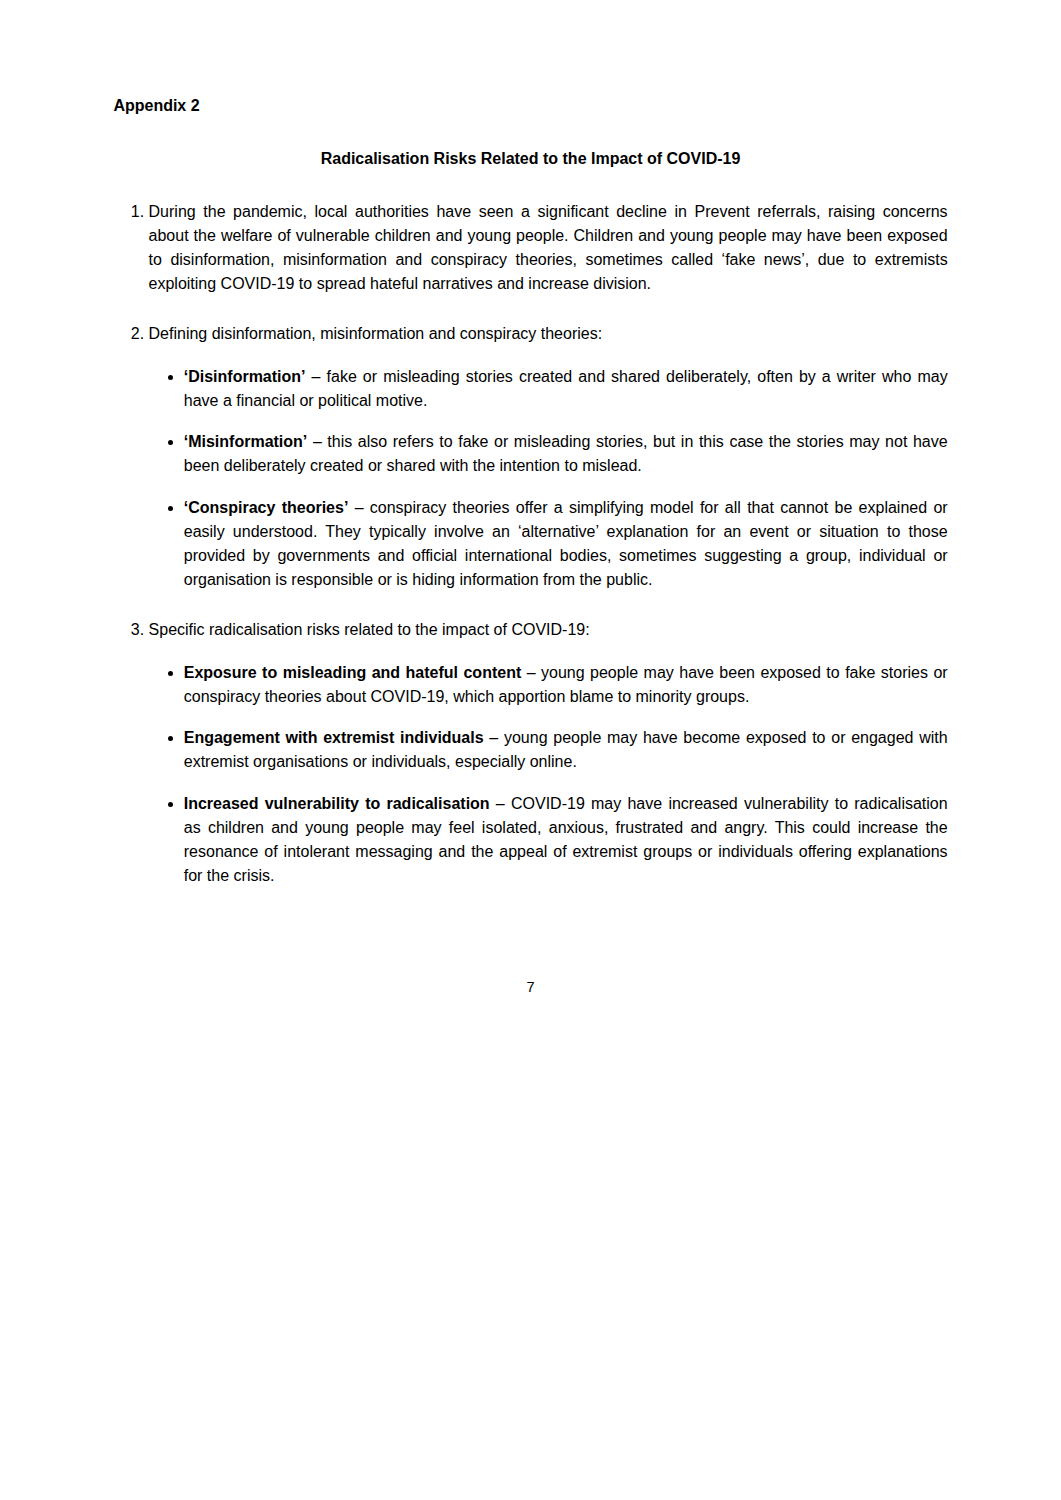Appendix 2
Radicalisation Risks Related to the Impact of COVID-19
During the pandemic, local authorities have seen a significant decline in Prevent referrals, raising concerns about the welfare of vulnerable children and young people. Children and young people may have been exposed to disinformation, misinformation and conspiracy theories, sometimes called ‘fake news’, due to extremists exploiting COVID-19 to spread hateful narratives and increase division.
Defining disinformation, misinformation and conspiracy theories:
‘Disinformation’ – fake or misleading stories created and shared deliberately, often by a writer who may have a financial or political motive.
‘Misinformation’ – this also refers to fake or misleading stories, but in this case the stories may not have been deliberately created or shared with the intention to mislead.
‘Conspiracy theories’ – conspiracy theories offer a simplifying model for all that cannot be explained or easily understood. They typically involve an ‘alternative’ explanation for an event or situation to those provided by governments and official international bodies, sometimes suggesting a group, individual or organisation is responsible or is hiding information from the public.
Specific radicalisation risks related to the impact of COVID-19:
Exposure to misleading and hateful content – young people may have been exposed to fake stories or conspiracy theories about COVID-19, which apportion blame to minority groups.
Engagement with extremist individuals – young people may have become exposed to or engaged with extremist organisations or individuals, especially online.
Increased vulnerability to radicalisation – COVID-19 may have increased vulnerability to radicalisation as children and young people may feel isolated, anxious, frustrated and angry. This could increase the resonance of intolerant messaging and the appeal of extremist groups or individuals offering explanations for the crisis.
7